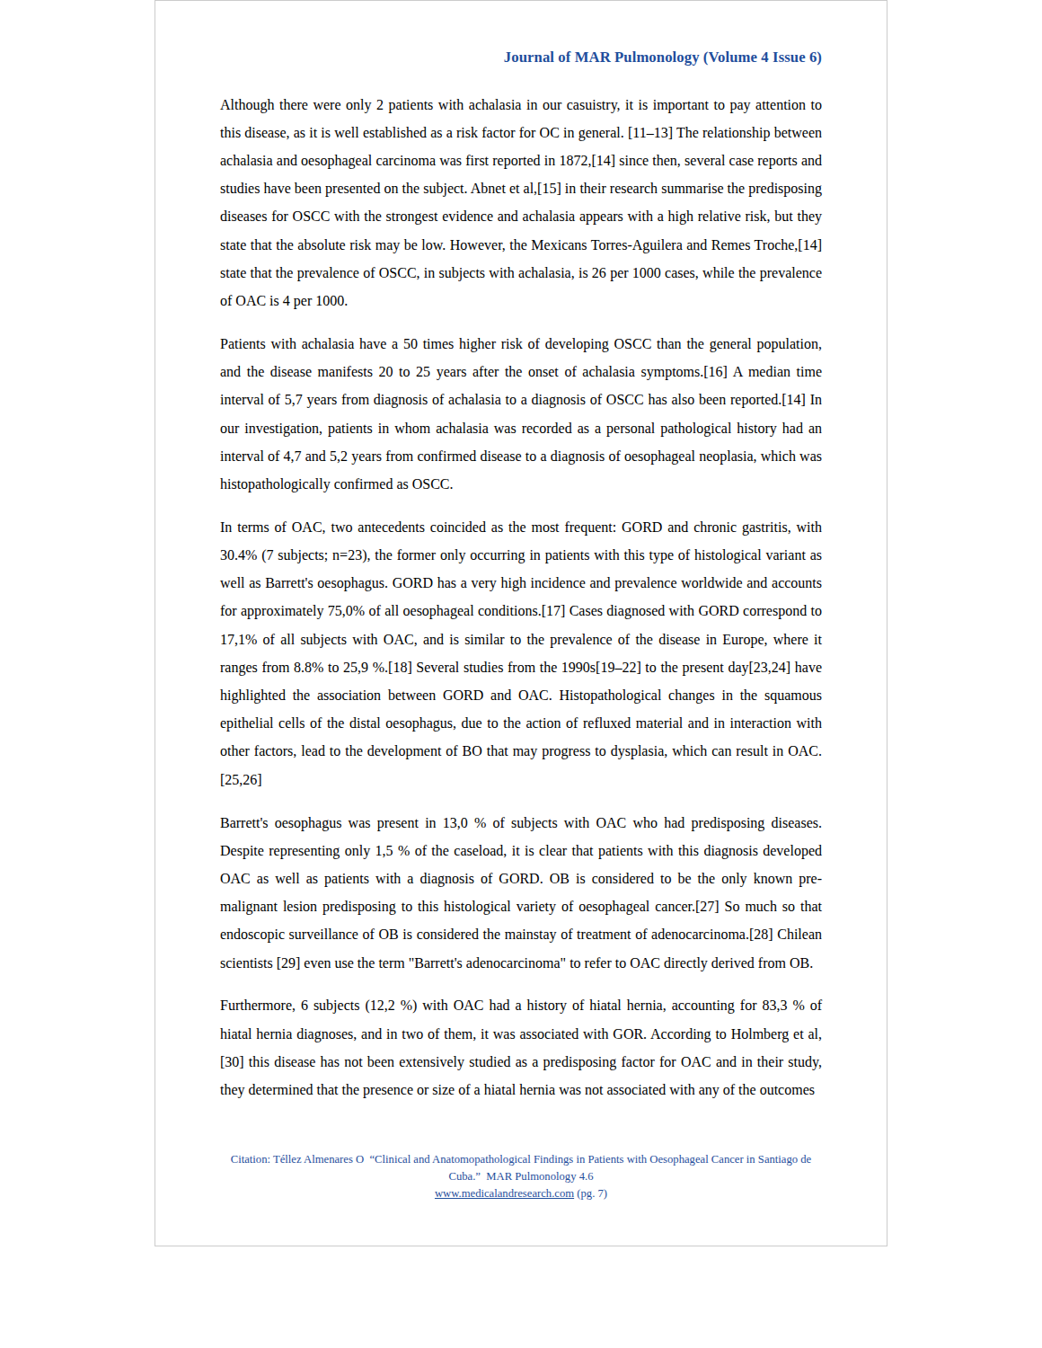Journal of MAR Pulmonology (Volume 4 Issue 6)
Although there were only 2 patients with achalasia in our casuistry, it is important to pay attention to this disease, as it is well established as a risk factor for OC in general. [11–13] The relationship between achalasia and oesophageal carcinoma was first reported in 1872,[14] since then, several case reports and studies have been presented on the subject. Abnet et al,[15] in their research summarise the predisposing diseases for OSCC with the strongest evidence and achalasia appears with a high relative risk, but they state that the absolute risk may be low. However, the Mexicans Torres-Aguilera and Remes Troche,[14] state that the prevalence of OSCC, in subjects with achalasia, is 26 per 1000 cases, while the prevalence of OAC is 4 per 1000.
Patients with achalasia have a 50 times higher risk of developing OSCC than the general population, and the disease manifests 20 to 25 years after the onset of achalasia symptoms.[16] A median time interval of 5,7 years from diagnosis of achalasia to a diagnosis of OSCC has also been reported.[14] In our investigation, patients in whom achalasia was recorded as a personal pathological history had an interval of 4,7 and 5,2 years from confirmed disease to a diagnosis of oesophageal neoplasia, which was histopathologically confirmed as OSCC.
In terms of OAC, two antecedents coincided as the most frequent: GORD and chronic gastritis, with 30.4% (7 subjects; n=23), the former only occurring in patients with this type of histological variant as well as Barrett's oesophagus. GORD has a very high incidence and prevalence worldwide and accounts for approximately 75,0% of all oesophageal conditions.[17] Cases diagnosed with GORD correspond to 17,1% of all subjects with OAC, and is similar to the prevalence of the disease in Europe, where it ranges from 8.8% to 25,9 %.[18] Several studies from the 1990s[19–22] to the present day[23,24] have highlighted the association between GORD and OAC. Histopathological changes in the squamous epithelial cells of the distal oesophagus, due to the action of refluxed material and in interaction with other factors, lead to the development of BO that may progress to dysplasia, which can result in OAC.[25,26]
Barrett's oesophagus was present in 13,0 % of subjects with OAC who had predisposing diseases. Despite representing only 1,5 % of the caseload, it is clear that patients with this diagnosis developed OAC as well as patients with a diagnosis of GORD. OB is considered to be the only known pre-malignant lesion predisposing to this histological variety of oesophageal cancer.[27] So much so that endoscopic surveillance of OB is considered the mainstay of treatment of adenocarcinoma.[28] Chilean scientists [29] even use the term "Barrett's adenocarcinoma" to refer to OAC directly derived from OB.
Furthermore, 6 subjects (12,2 %) with OAC had a history of hiatal hernia, accounting for 83,3 % of hiatal hernia diagnoses, and in two of them, it was associated with GOR. According to Holmberg et al,[30] this disease has not been extensively studied as a predisposing factor for OAC and in their study, they determined that the presence or size of a hiatal hernia was not associated with any of the outcomes
Citation: Téllez Almenares O “Clinical and Anatomopathological Findings in Patients with Oesophageal Cancer in Santiago de Cuba.” MAR Pulmonology 4.6
www.medicalandresearch.com (pg. 7)